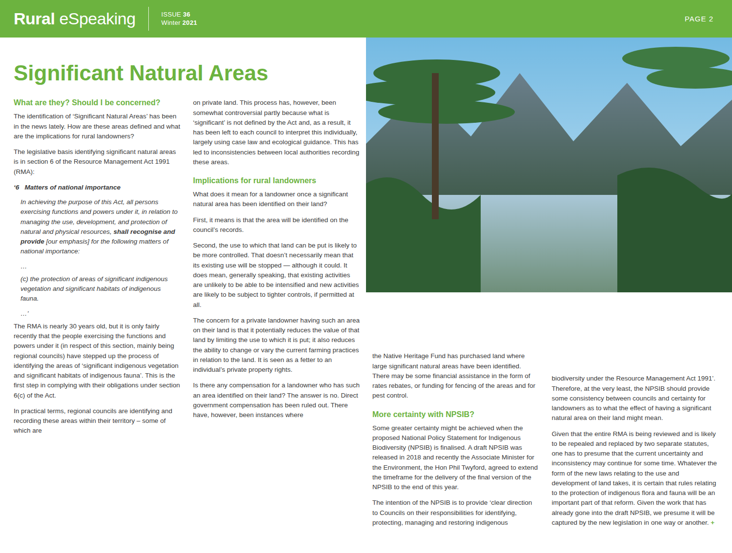RETURN TO
FRONT PAGE
Rural eSpeaking
ISSUE 36
Winter 2021
PAGE 2
Significant Natural Areas
What are they? Should I be concerned?
The identification of ‘Significant Natural Areas’ has been in the news lately. How are these areas defined and what are the implications for rural landowners?
The legislative basis identifying significant natural areas is in section 6 of the Resource Management Act 1991 (RMA):
‘6 Matters of national importance
In achieving the purpose of this Act, all persons exercising functions and powers under it, in relation to managing the use, development, and protection of natural and physical resources, shall recognise and provide [our emphasis] for the following matters of national importance:
…
(c) the protection of areas of significant indigenous vegetation and significant habitats of indigenous fauna.
…’
The RMA is nearly 30 years old, but it is only fairly recently that the people exercising the functions and powers under it (in respect of this section, mainly being regional councils) have stepped up the process of identifying the areas of ‘significant indigenous vegetation and significant habitats of indigenous fauna’. This is the first step in complying with their obligations under section 6(c) of the Act.
In practical terms, regional councils are identifying and recording these areas within their territory – some of which are
on private land. This process has, however, been somewhat controversial partly because what is ‘significant’ is not defined by the Act and, as a result, it has been left to each council to interpret this individually, largely using case law and ecological guidance. This has led to inconsistencies between local authorities recording these areas.
Implications for rural landowners
What does it mean for a landowner once a significant natural area has been identified on their land?
First, it means is that the area will be identified on the council’s records.
Second, the use to which that land can be put is likely to be more controlled. That doesn’t necessarily mean that its existing use will be stopped — although it could. It does mean, generally speaking, that existing activities are unlikely to be able to be intensified and new activities are likely to be subject to tighter controls, if permitted at all.
The concern for a private landowner having such an area on their land is that it potentially reduces the value of that land by limiting the use to which it is put; it also reduces the ability to change or vary the current farming practices in relation to the land. It is seen as a fetter to an individual’s private property rights.
Is there any compensation for a landowner who has such an area identified on their land? The answer is no. Direct government compensation has been ruled out. There have, however, been instances where
the Native Heritage Fund has purchased land where large significant natural areas have been identified. There may be some financial assistance in the form of rates rebates, or funding for fencing of the areas and for pest control.
More certainty with NPSIB?
Some greater certainty might be achieved when the proposed National Policy Statement for Indigenous Biodiversity (NPSIB) is finalised. A draft NPSIB was released in 2018 and recently the Associate Minister for the Environment, the Hon Phil Twyford, agreed to extend the timeframe for the delivery of the final version of the NPSIB to the end of this year.
The intention of the NPSIB is to provide ‘clear direction to Councils on their responsibilities for identifying, protecting, managing and restoring indigenous
biodiversity under the Resource Management Act 1991’. Therefore, at the very least, the NPSIB should provide some consistency between councils and certainty for landowners as to what the effect of having a significant natural area on their land might mean.
Given that the entire RMA is being reviewed and is likely to be repealed and replaced by two separate statutes, one has to presume that the current uncertainty and inconsistency may continue for some time. Whatever the form of the new laws relating to the use and development of land takes, it is certain that rules relating to the protection of indigenous flora and fauna will be an important part of that reform. Given the work that has already gone into the draft NPSIB, we presume it will be captured by the new legislation in one way or another. +